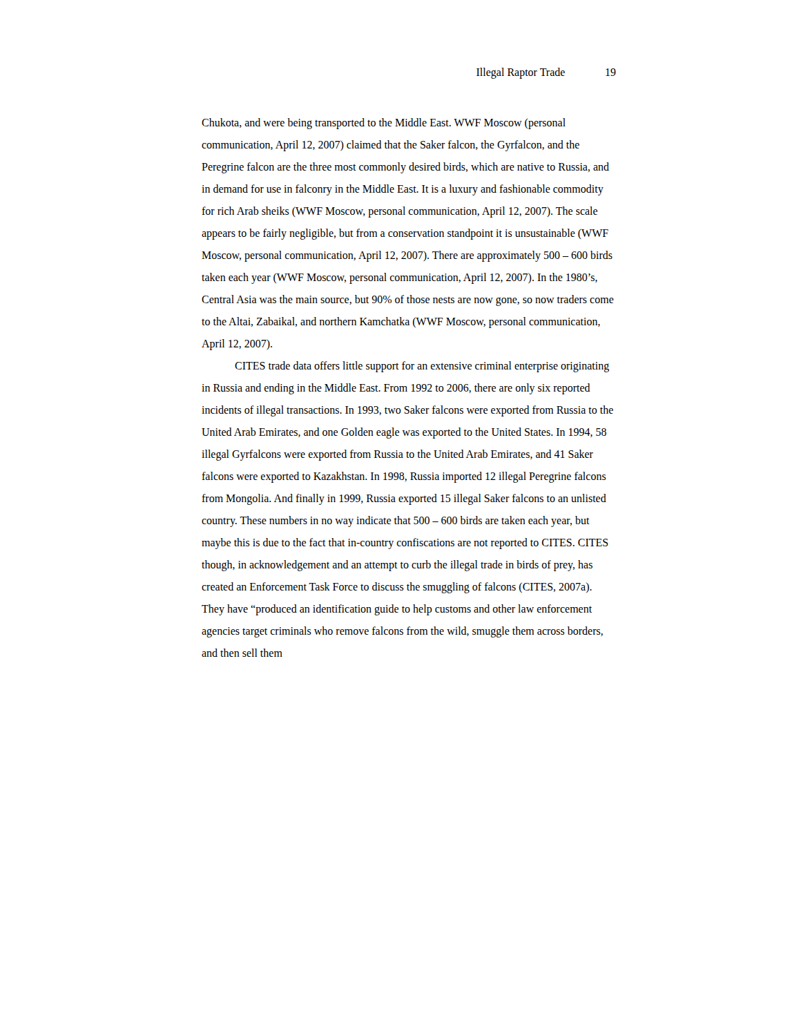Illegal Raptor Trade 19
Chukota, and were being transported to the Middle East. WWF Moscow (personal communication, April 12, 2007) claimed that the Saker falcon, the Gyrfalcon, and the Peregrine falcon are the three most commonly desired birds, which are native to Russia, and in demand for use in falconry in the Middle East. It is a luxury and fashionable commodity for rich Arab sheiks (WWF Moscow, personal communication, April 12, 2007). The scale appears to be fairly negligible, but from a conservation standpoint it is unsustainable (WWF Moscow, personal communication, April 12, 2007). There are approximately 500 – 600 birds taken each year (WWF Moscow, personal communication, April 12, 2007). In the 1980’s, Central Asia was the main source, but 90% of those nests are now gone, so now traders come to the Altai, Zabaikal, and northern Kamchatka (WWF Moscow, personal communication, April 12, 2007).
CITES trade data offers little support for an extensive criminal enterprise originating in Russia and ending in the Middle East. From 1992 to 2006, there are only six reported incidents of illegal transactions. In 1993, two Saker falcons were exported from Russia to the United Arab Emirates, and one Golden eagle was exported to the United States. In 1994, 58 illegal Gyrfalcons were exported from Russia to the United Arab Emirates, and 41 Saker falcons were exported to Kazakhstan. In 1998, Russia imported 12 illegal Peregrine falcons from Mongolia. And finally in 1999, Russia exported 15 illegal Saker falcons to an unlisted country. These numbers in no way indicate that 500 – 600 birds are taken each year, but maybe this is due to the fact that in-country confiscations are not reported to CITES. CITES though, in acknowledgement and an attempt to curb the illegal trade in birds of prey, has created an Enforcement Task Force to discuss the smuggling of falcons (CITES, 2007a). They have “produced an identification guide to help customs and other law enforcement agencies target criminals who remove falcons from the wild, smuggle them across borders, and then sell them